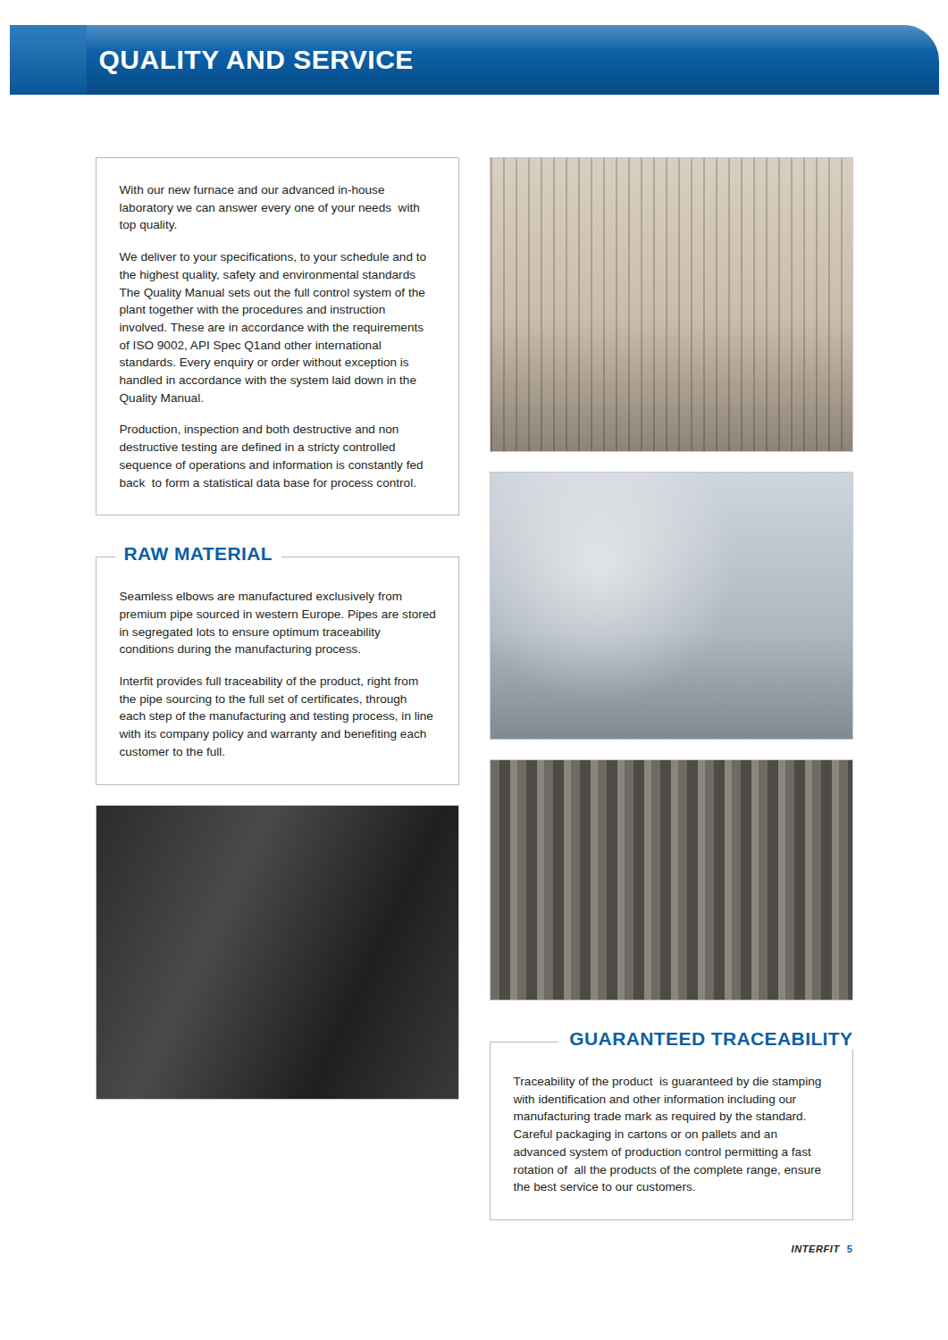Quality and Service
With our new furnace and our advanced in-house laboratory we can answer every one of your needs with top quality.
We deliver to your specifications, to your schedule and to the highest quality, safety and environmental standards The Quality Manual sets out the full control system of the plant together with the procedures and instruction involved. These are in accordance with the requirements of ISO 9002, API Spec Q1and other international standards. Every enquiry or order without exception is handled in accordance with the system laid down in the Quality Manual.
Production, inspection and both destructive and non destructive testing are defined in a stricty controlled sequence of operations and information is constantly fed back to form a statistical data base for process control.
Raw Material
Seamless elbows are manufactured exclusively from premium pipe sourced in western Europe. Pipes are stored in segregated lots to ensure optimum traceability conditions during the manufacturing process.
Interfit provides full traceability of the product, right from the pipe sourcing to the full set of certificates, through each step of the manufacturing and testing process, in line with its company policy and warranty and benefiting each customer to the full.
Guaranteed Traceability
Traceability of the product is guaranteed by die stamping with identification and other information including our manufacturing trade mark as required by the standard. Careful packaging in cartons or on pallets and an advanced system of production control permitting a fast rotation of all the products of the complete range, ensure the best service to our customers.
INTERFIT 5